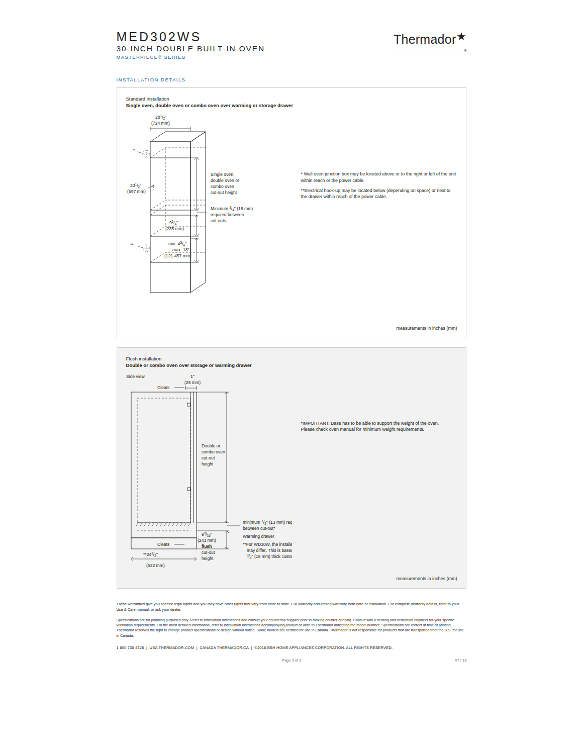MED302WS
30-INCH DOUBLE BUILT-IN OVEN
MASTERPIECE® SERIES
Thermador★
®
INSTALLATION DETAILS
Standard installation
Single oven, double oven or combo oven over warming or storage drawer
281/2" (724 mm) * ** 231/2" (597 mm) Single oven, double oven or combo oven cut-out height Minimum 3/4" (18 mm) required between cut-outs. 91/4" (235 mm) min. 43/4" max. 18" (121-457 mm)
* Wall oven junction box may be located above or to the right or left of the unit within reach or the power cable.
**Electrical hook-up may be located below (depending on space) or next to the drawer within reach of the power cable.
measurements in inches (mm)
Flush installation
Double or combo oven over storage or warming drawer
Side view 1" (25 mm) Cleats Cleats Double or combo oven cut-out height minimum 1/2" (13 mm) required between cut-out* 99/16" (243 mm) flush cut-out height Warming drawer **For WD30W, the installed dimension may differ. This is based on 3/4" (19 mm) thick custom panel. **241/2" (622 mm)
*IMPORTANT: Base has to be able to support the weight of the oven. Please check oven manual for minimum weight requirements.
measurements in inches (mm)
These warranties give you specific legal rights and you may have other rights that vary from state to state. Full warranty and limited warranty from date of installation. For complete warranty details, refer to your Use & Care manual, or ask your dealer.
Specifications are for planning purposes only. Refer to installation instructions and consult your countertop supplier prior to making counter opening. Consult with a heating and ventilation engineer for your specific ventilation requirements. For the most detailed information, refer to installation instructions accompanying product or write to Thermador indicating the model number. Specifications are correct at time of printing. Thermador reserves the right to change product specifications or design without notice. Some models are certified for use in Canada. Thermador is not responsible for products that are transported from the U.S. for use in Canada.
1 800 735 4328 | USA THERMADOR.COM | CANADA THERMADOR.CA | ©2018 BSH HOME APPLIANCES CORPORATION. ALL RIGHTS RESERVED.
Page 3 of 3 07 / 18